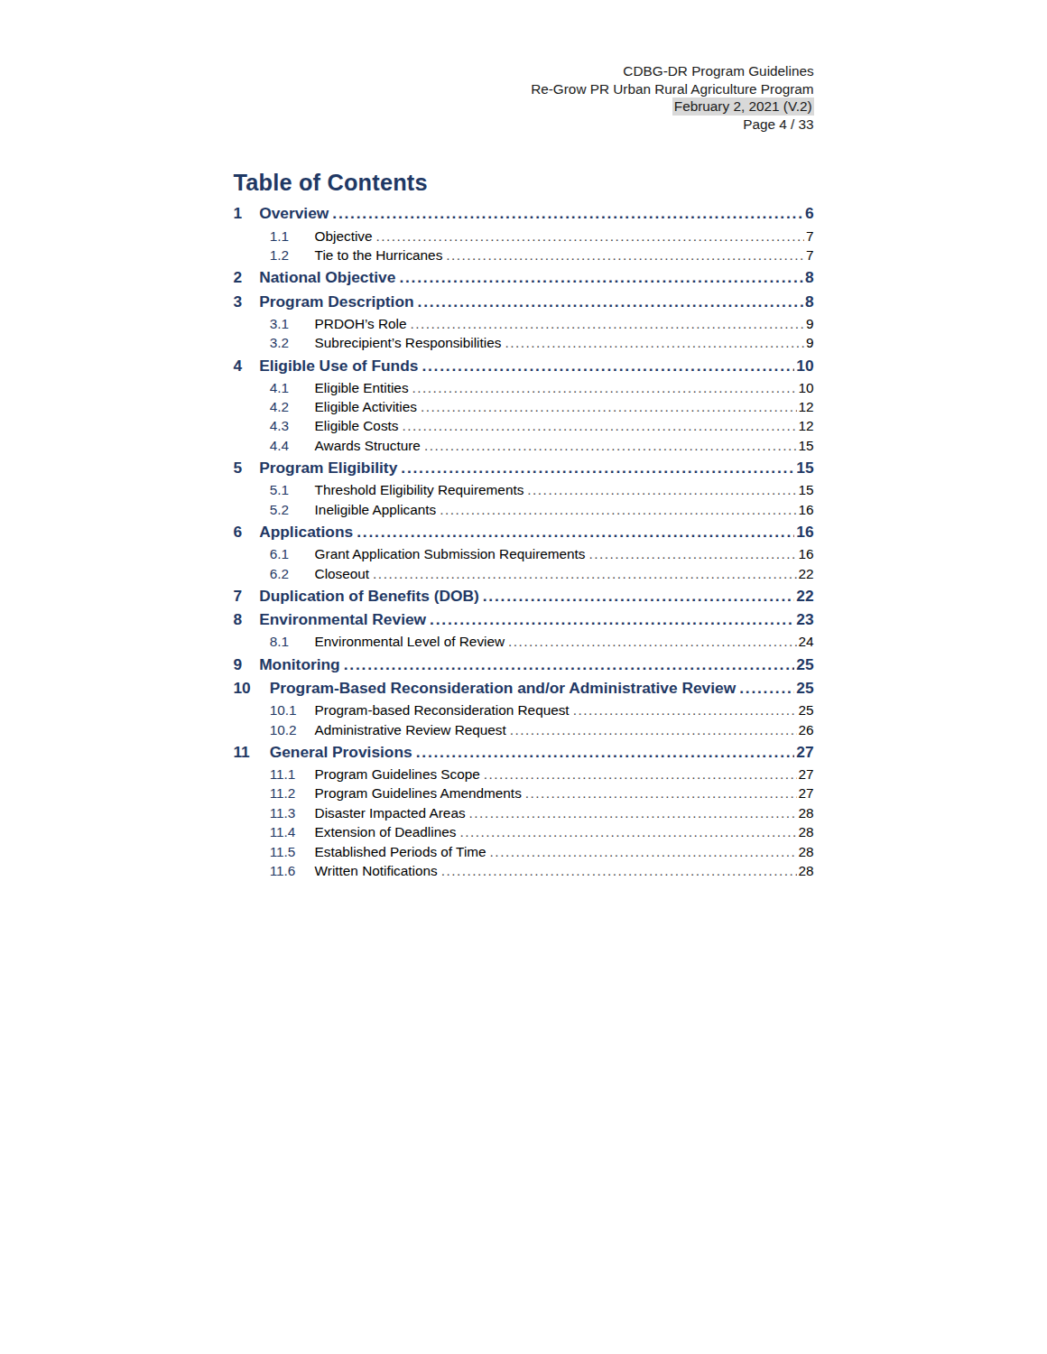CDBG-DR Program Guidelines Re-Grow PR Urban Rural Agriculture Program February 2, 2021 (V.2) Page 4 / 33
Table of Contents
1 Overview .................................................................................................. 6
1.1 Objective ......................................................................................................................... 7
1.2 Tie to the Hurricanes ....................................................................................................... 7
2 National Objective .............................................................................................. 8
3 Program Description ........................................................................................... 8
3.1 PRDOH’s Role .................................................................................................................. 9
3.2 Subrecipient’s Responsibilities ....................................................................................... 9
4 Eligible Use of Funds ......................................................................................... 10
4.1 Eligible Entities .............................................................................................................. 10
4.2 Eligible Activities .......................................................................................................... 12
4.3 Eligible Costs ................................................................................................................ 12
4.4 Awards Structure ......................................................................................................... 15
5 Program Eligibility .............................................................................................. 15
5.1 Threshold Eligibility Requirements ................................................................................. 15
5.2 Ineligible Applicants ..................................................................................................... 16
6 Applications ......................................................................................................... 16
6.1 Grant Application Submission Requirements ....................................................................... 16
6.2 Closeout ......................................................................................................................... 22
7 Duplication of Benefits (DOB) ............................................................................. 22
8 Environmental Review ....................................................................................... 23
8.1 Environmental Level of Review ....................................................................................... 24
9 Monitoring ............................................................................................................. 25
10 Program-Based Reconsideration and/or Administrative Review .............................. 25
10.1 Program-based Reconsideration Request ........................................................................... 25
10.2 Administrative Review Request ...................................................................................... 26
11 General Provisions ............................................................................................. 27
11.1 Program Guidelines Scope ............................................................................................. 27
11.2 Program Guidelines Amendments ................................................................................. 27
11.3 Disaster Impacted Areas ................................................................................................ 28
11.4 Extension of Deadlines .................................................................................................. 28
11.5 Established Periods of Time ............................................................................................ 28
11.6 Written Notifications ..................................................................................................... 28